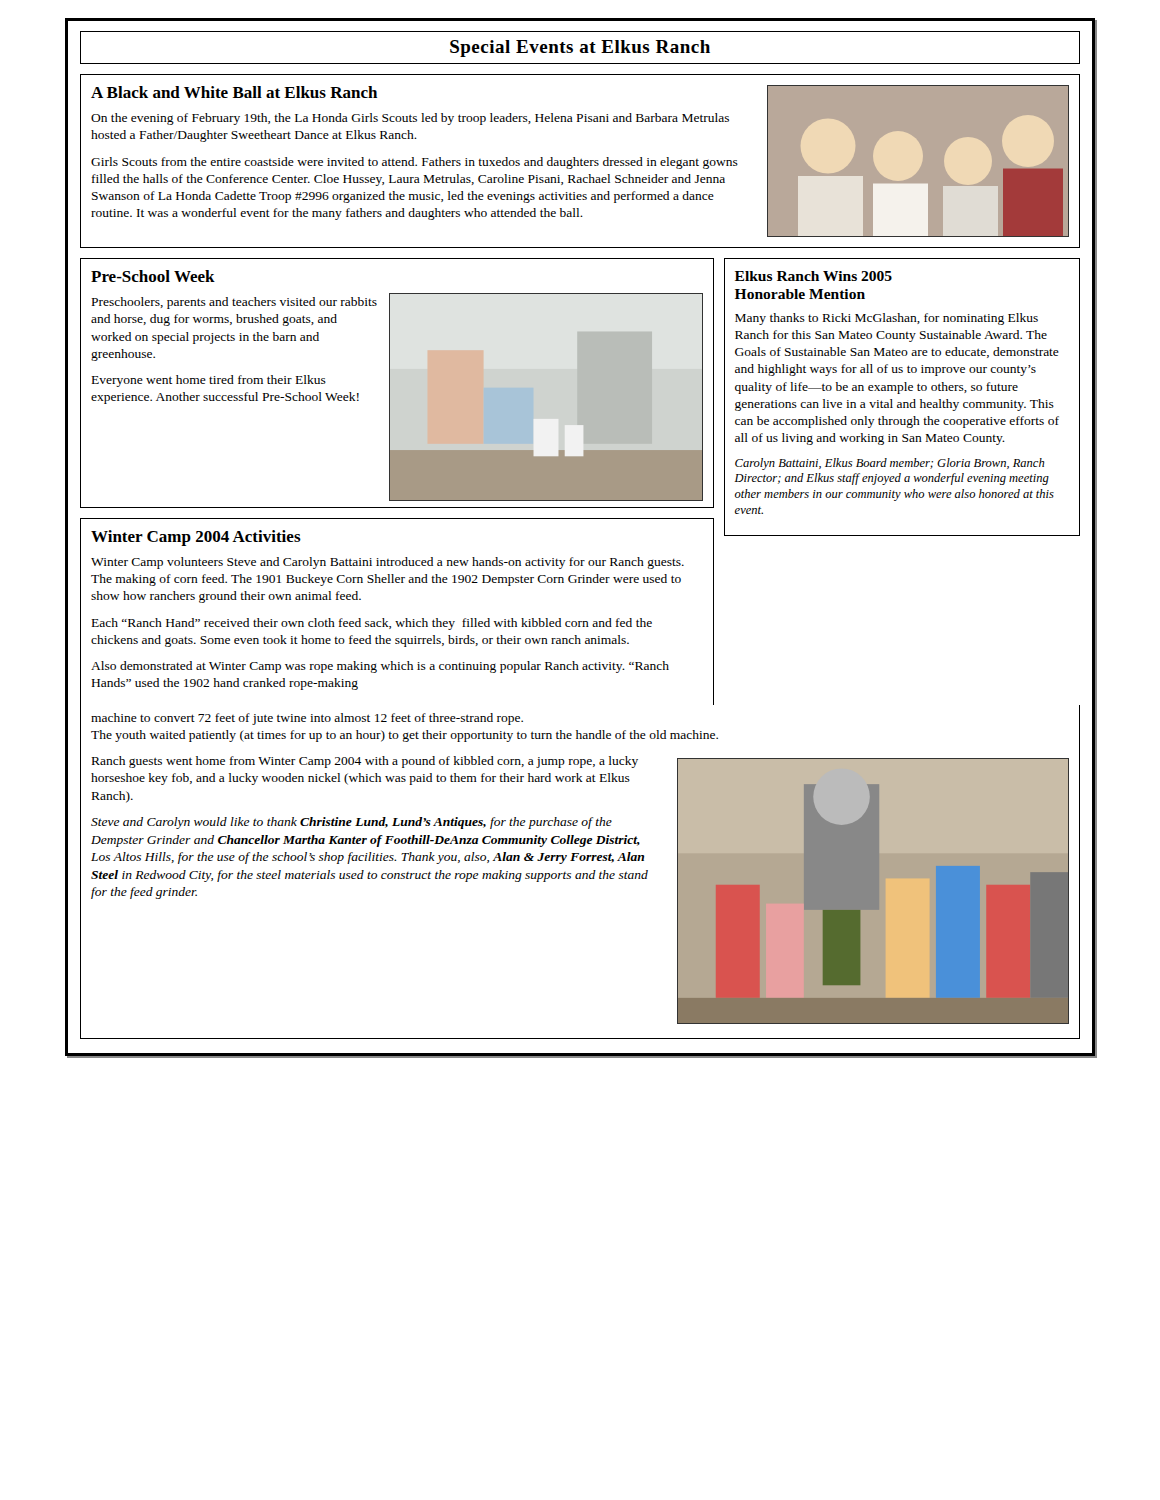Special Events at Elkus Ranch
A Black and White Ball at Elkus Ranch
On the evening of February 19th, the La Honda Girls Scouts led by troop leaders, Helena Pisani and Barbara Metrulas hosted a Father/Daughter Sweetheart Dance at Elkus Ranch.
Girls Scouts from the entire coastside were invited to attend. Fathers in tuxedos and daughters dressed in elegant gowns filled the halls of the Conference Center. Cloe Hussey, Laura Metrulas, Caroline Pisani, Rachael Schneider and Jenna Swanson of La Honda Cadette Troop #2996 organized the music, led the evenings activities and performed a dance routine. It was a wonderful event for the many fathers and daughters who attended the ball.
Pre-School Week
Preschoolers, parents and teachers visited our rabbits and horse, dug for worms, brushed goats, and worked on special projects in the barn and greenhouse.
Everyone went home tired from their Elkus experience. Another successful Pre-School Week!
Winter Camp 2004 Activities
Winter Camp volunteers Steve and Carolyn Battaini introduced a new hands-on activity for our Ranch guests. The making of corn feed. The 1901 Buckeye Corn Sheller and the 1902 Dempster Corn Grinder were used to show how ranchers ground their own animal feed.
Each “Ranch Hand” received their own cloth feed sack, which they filled with kibbled corn and fed the chickens and goats. Some even took it home to feed the squirrels, birds, or their own ranch animals.
Also demonstrated at Winter Camp was rope making which is a continuing popular Ranch activity. “Ranch Hands” used the 1902 hand cranked rope-making
Elkus Ranch Wins 2005
Honorable Mention
Many thanks to Ricki McGlashan, for nominating Elkus Ranch for this San Mateo County Sustainable Award. The Goals of Sustainable San Mateo are to educate, demonstrate and highlight ways for all of us to improve our county’s quality of life—to be an example to others, so future generations can live in a vital and healthy community. This can be accomplished only through the cooperative efforts of all of us living and working in San Mateo County.
Carolyn Battaini, Elkus Board member; Gloria Brown, Ranch Director; and Elkus staff enjoyed a wonderful evening meeting other members in our community who were also honored at this event.
machine to convert 72 feet of jute twine into almost 12 feet of three-strand rope.
The youth waited patiently (at times for up to an hour) to get their opportunity to turn the handle of the old machine.
Ranch guests went home from Winter Camp 2004 with a pound of kibbled corn, a jump rope, a lucky horseshoe key fob, and a lucky wooden nickel (which was paid to them for their hard work at Elkus Ranch).
Steve and Carolyn would like to thank Christine Lund, Lund’s Antiques, for the purchase of the Dempster Grinder and Chancellor Martha Kanter of Foothill-DeAnza Community College District, Los Altos Hills, for the use of the school’s shop facilities. Thank you, also, Alan & Jerry Forrest, Alan Steel in Redwood City, for the steel materials used to construct the rope making supports and the stand for the feed grinder.